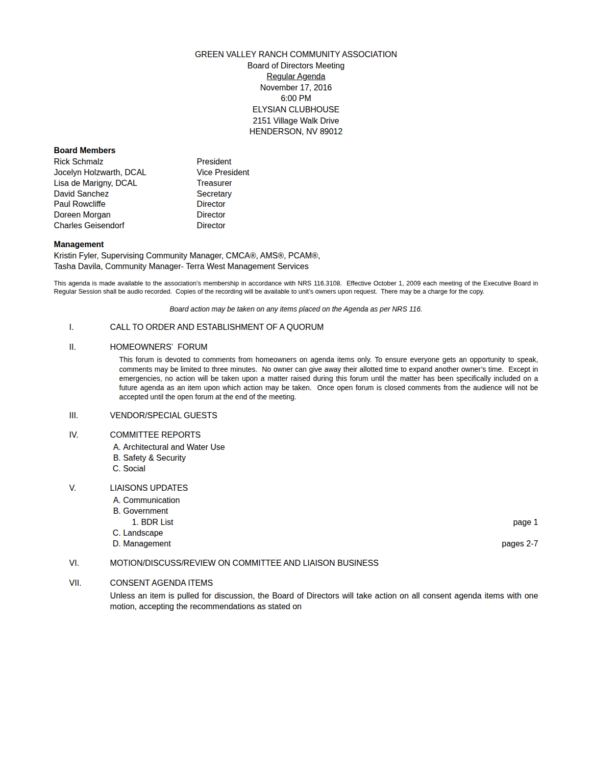GREEN VALLEY RANCH COMMUNITY ASSOCIATION
Board of Directors Meeting
Regular Agenda
November 17, 2016
6:00 PM
ELYSIAN CLUBHOUSE
2151 Village Walk Drive
HENDERSON, NV 89012
Board Members
| Rick Schmalz | President |
| Jocelyn Holzwarth, DCAL | Vice President |
| Lisa de Marigny, DCAL | Treasurer |
| David Sanchez | Secretary |
| Paul Rowcliffe | Director |
| Doreen Morgan | Director |
| Charles Geisendorf | Director |
Management
Kristin Fyler, Supervising Community Manager, CMCA®, AMS®, PCAM®,
Tasha Davila, Community Manager- Terra West Management Services
This agenda is made available to the association’s membership in accordance with NRS 116.3108. Effective October 1, 2009 each meeting of the Executive Board in Regular Session shall be audio recorded. Copies of the recording will be available to unit’s owners upon request. There may be a charge for the copy.
Board action may be taken on any items placed on the Agenda as per NRS 116.
I. CALL TO ORDER AND ESTABLISHMENT OF A QUORUM
II. HOMEOWNERS’ FORUM
This forum is devoted to comments from homeowners on agenda items only. To ensure everyone gets an opportunity to speak, comments may be limited to three minutes. No owner can give away their allotted time to expand another owner’s time. Except in emergencies, no action will be taken upon a matter raised during this forum until the matter has been specifically included on a future agenda as an item upon which action may be taken. Once open forum is closed comments from the audience will not be accepted until the open forum at the end of the meeting.
III. VENDOR/SPECIAL GUESTS
IV. COMMITTEE REPORTS
Architectural and Water Use
Safety & Security
Social
V. LIAISONS UPDATES
Communication
Government
BDR List page 1
Landscape
Management pages 2-7
VI. MOTION/DISCUSS/REVIEW ON COMMITTEE AND LIAISON BUSINESS
VII. CONSENT AGENDA ITEMS
Unless an item is pulled for discussion, the Board of Directors will take action on all consent agenda items with one motion, accepting the recommendations as stated on